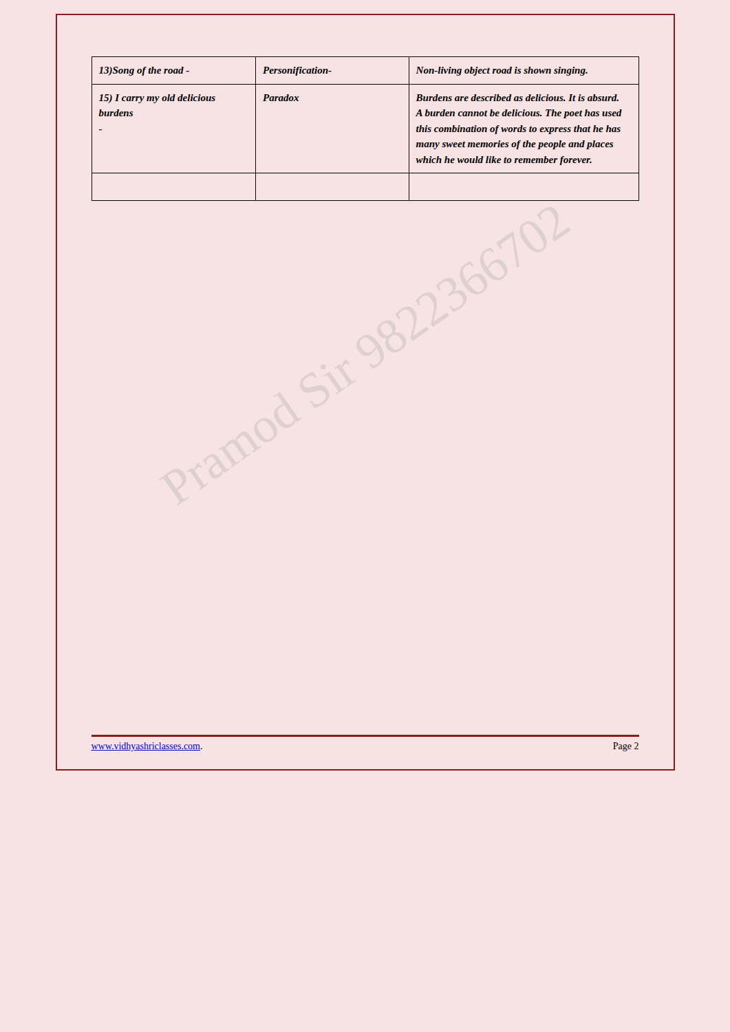Pramod Sir 9822366702
| 13)Song of the road - | Personification- | Non-living object road is shown singing. |
| 15) I carry my old delicious burdens - | Paradox | Burdens are described as delicious. It is absurd. A burden cannot be delicious. The poet has used this combination of words to express that he has many sweet memories of the people and places which he would like to remember forever. |
www.vidhyashriclasses.com. Page 2